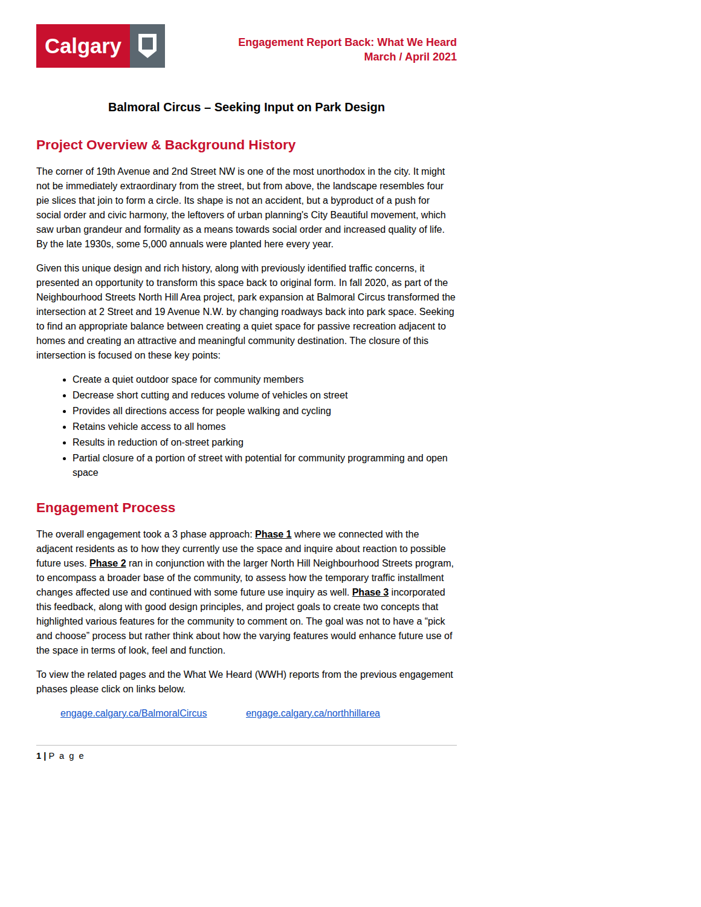Calgary
Engagement Report Back: What We Heard
March / April 2021
Balmoral Circus – Seeking Input on Park Design
Project Overview & Background History
The corner of 19th Avenue and 2nd Street NW is one of the most unorthodox in the city. It might not be immediately extraordinary from the street, but from above, the landscape resembles four pie slices that join to form a circle. Its shape is not an accident, but a byproduct of a push for social order and civic harmony, the leftovers of urban planning's City Beautiful movement, which saw urban grandeur and formality as a means towards social order and increased quality of life. By the late 1930s, some 5,000 annuals were planted here every year.
Given this unique design and rich history, along with previously identified traffic concerns, it presented an opportunity to transform this space back to original form. In fall 2020, as part of the Neighbourhood Streets North Hill Area project, park expansion at Balmoral Circus transformed the intersection at 2 Street and 19 Avenue N.W. by changing roadways back into park space. Seeking to find an appropriate balance between creating a quiet space for passive recreation adjacent to homes and creating an attractive and meaningful community destination. The closure of this intersection is focused on these key points:
Create a quiet outdoor space for community members
Decrease short cutting and reduces volume of vehicles on street
Provides all directions access for people walking and cycling
Retains vehicle access to all homes
Results in reduction of on-street parking
Partial closure of a portion of street with potential for community programming and open space
Engagement Process
The overall engagement took a 3 phase approach: Phase 1 where we connected with the adjacent residents as to how they currently use the space and inquire about reaction to possible future uses. Phase 2 ran in conjunction with the larger North Hill Neighbourhood Streets program, to encompass a broader base of the community, to assess how the temporary traffic installment changes affected use and continued with some future use inquiry as well. Phase 3 incorporated this feedback, along with good design principles, and project goals to create two concepts that highlighted various features for the community to comment on. The goal was not to have a “pick and choose” process but rather think about how the varying features would enhance future use of the space in terms of look, feel and function.
To view the related pages and the What We Heard (WWH) reports from the previous engagement phases please click on links below.
engage.calgary.ca/BalmoralCircus engage.calgary.ca/northhillarea
1 | P a g e